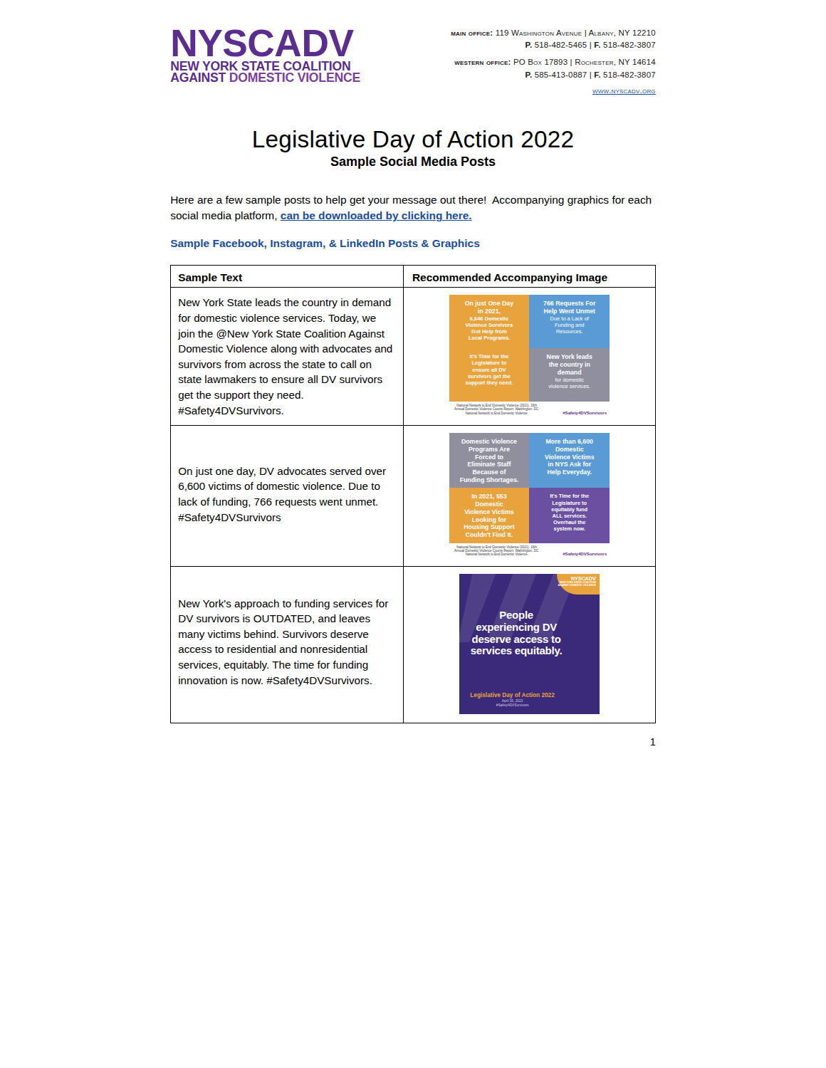NYSCADV
NEW YORK STATE COALITION
AGAINST DOMESTIC VIOLENCE
Main Office: 119 Washington Avenue | Albany, NY 12210
P. 518-482-5465 | F. 518-482-3807
Western Office: PO Box 17893 | Rochester, NY 14614
P. 585-413-0887 | F. 518-482-3807
www.nyscadv.org
Legislative Day of Action 2022
Sample Social Media Posts
Here are a few sample posts to help get your message out there! Accompanying graphics for each social media platform, can be downloaded by clicking here.
Sample Facebook, Instagram, & LinkedIn Posts & Graphics
| Sample Text | Recommended Accompanying Image |
| --- | --- |
| New York State leads the country in demand for domestic violence services. Today, we join the @New York State Coalition Against Domestic Violence along with advocates and survivors from across the state to call on state lawmakers to ensure all DV survivors get the support they need. #Safety4DVSurvivors. | On just One Day in 2021, 6,646 Domestic Violence Survivors Got Help from Local Programs. 766 Requests For Help Went Unmet Due to a Lack of Funding and Resources. It's Time for the Legislature to ensure all DV survivors get the support they need. New York leads the country in demand for domestic violence services. National Network to End Domestic Violence (2021). 16th Annual Domestic Violence Counts Report. Washington, DC: National Network to End Domestic Violence. #Safety4DVSurvivors |
| On just one day, DV advocates served over 6,600 victims of domestic violence. Due to lack of funding, 766 requests went unmet. #Safety4DVSurvivors | Domestic Violence Programs Are Forced to Eliminate Staff Because of Funding Shortages. More than 6,600 Domestic Violence Victims in NYS Ask for Help Everyday. In 2021, 553 Domestic Violence Victims Looking for Housing Support Couldn't Find It. It's Time for the Legislature to equitably fund ALL services. Overhaul the system now. National Network to End Domestic Violence (2021). 16th Annual Domestic Violence Counts Report. Washington, DC: National Network to End Domestic Violence. #Safety4DVSurvivors |
| New York's approach to funding services for DV survivors is OUTDATED, and leaves many victims behind. Survivors deserve access to residential and nonresidential services, equitably. The time for funding innovation is now. #Safety4DVSurvivors. | NYSCADV NEW YORK STATE COALITION AGAINST DOMESTIC VIOLENCE People experiencing DV deserve access to services equitably. Legislative Day of Action 2022 April 26, 2022 #Safety4DVSurvivors |
1